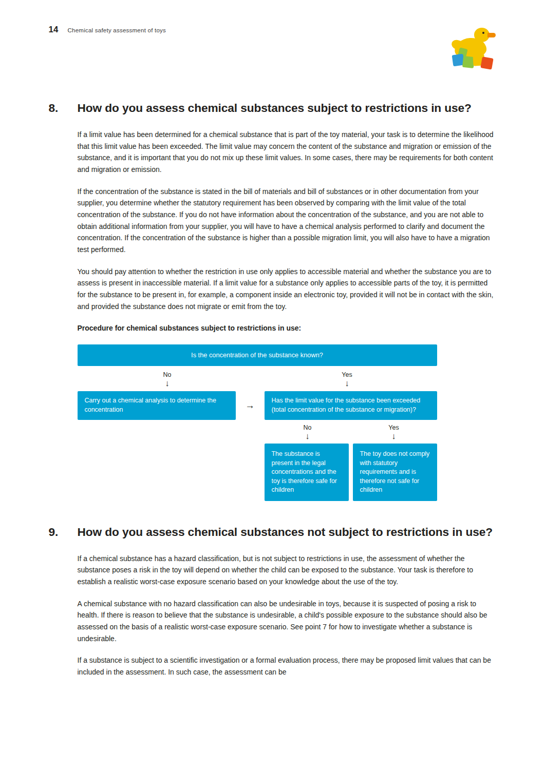14 Chemical safety assessment of toys
8. How do you assess chemical substances subject to restrictions in use?
If a limit value has been determined for a chemical substance that is part of the toy material, your task is to determine the likelihood that this limit value has been exceeded. The limit value may concern the content of the substance and migration or emission of the substance, and it is important that you do not mix up these limit values. In some cases, there may be requirements for both content and migration or emission.
If the concentration of the substance is stated in the bill of materials and bill of substances or in other documentation from your supplier, you determine whether the statutory requirement has been observed by comparing with the limit value of the total concentration of the substance. If you do not have information about the concentration of the substance, and you are not able to obtain additional information from your supplier, you will have to have a chemical analysis performed to clarify and document the concentration. If the concentration of the substance is higher than a possible migration limit, you will also have to have a migration test performed.
You should pay attention to whether the restriction in use only applies to accessible material and whether the substance you are to assess is present in inaccessible material. If a limit value for a substance only applies to accessible parts of the toy, it is permitted for the substance to be present in, for example, a component inside an electronic toy, provided it will not be in contact with the skin, and provided the substance does not migrate or emit from the toy.
Procedure for chemical substances subject to restrictions in use:
Is the concentration of the substance known?
No
Yes
↓
↓
Carry out a chemical analysis to determine the concentration
→
Has the limit value for the substance been exceeded (total concentration of the substance or migration)?
No
Yes
↓
↓
The substance is present in the legal concentrations and the toy is therefore safe for children
The toy does not comply with statutory requirements and is therefore not safe for children
9. How do you assess chemical substances not subject to restrictions in use?
If a chemical substance has a hazard classification, but is not subject to restrictions in use, the assessment of whether the substance poses a risk in the toy will depend on whether the child can be exposed to the substance. Your task is therefore to establish a realistic worst-case exposure scenario based on your knowledge about the use of the toy.
A chemical substance with no hazard classification can also be undesirable in toys, because it is suspected of posing a risk to health. If there is reason to believe that the substance is undesirable, a child's possible exposure to the substance should also be assessed on the basis of a realistic worst-case exposure scenario. See point 7 for how to investigate whether a substance is undesirable.
If a substance is subject to a scientific investigation or a formal evaluation process, there may be proposed limit values that can be included in the assessment. In such case, the assessment can be